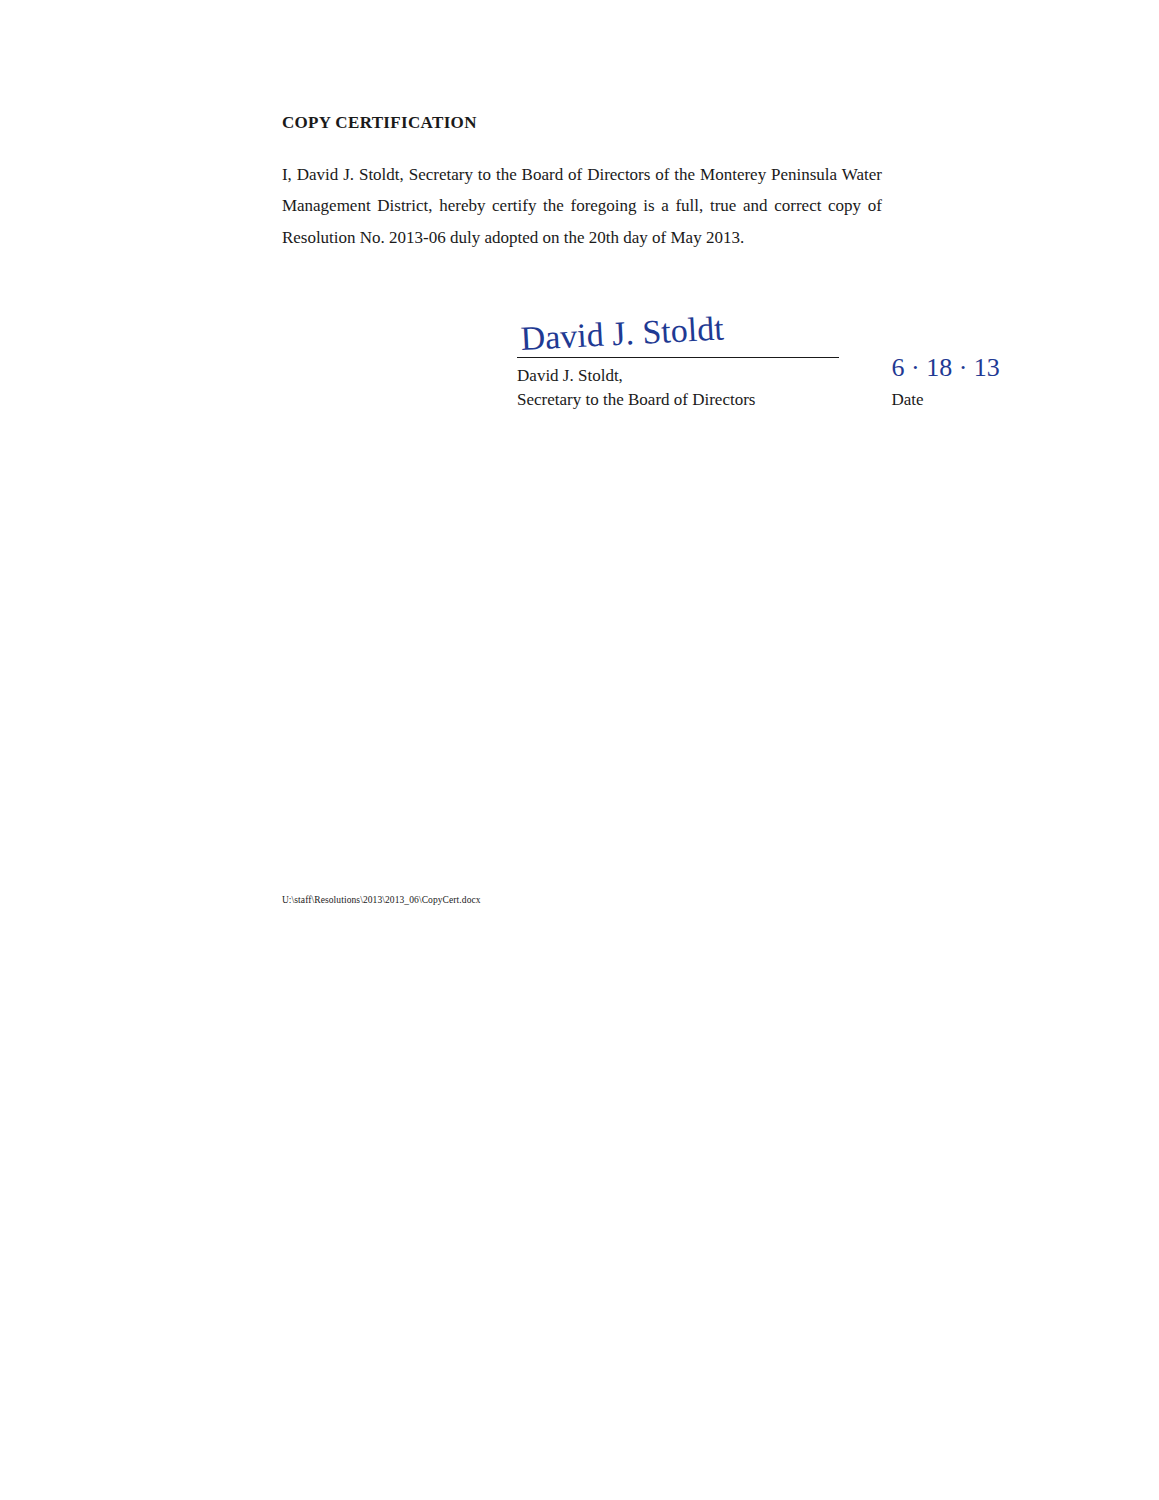Copy Certification
I, David J. Stoldt, Secretary to the Board of Directors of the Monterey Peninsula Water Management District, hereby certify the foregoing is a full, true and correct copy of Resolution No. 2013-06 duly adopted on the 20th day of May 2013.
David J. Stoldt
David J. Stoldt,
Secretary to the Board of Directors
6 · 18 · 13
Date
U:\staff\Resolutions\2013\2013_06\CopyCert.docx